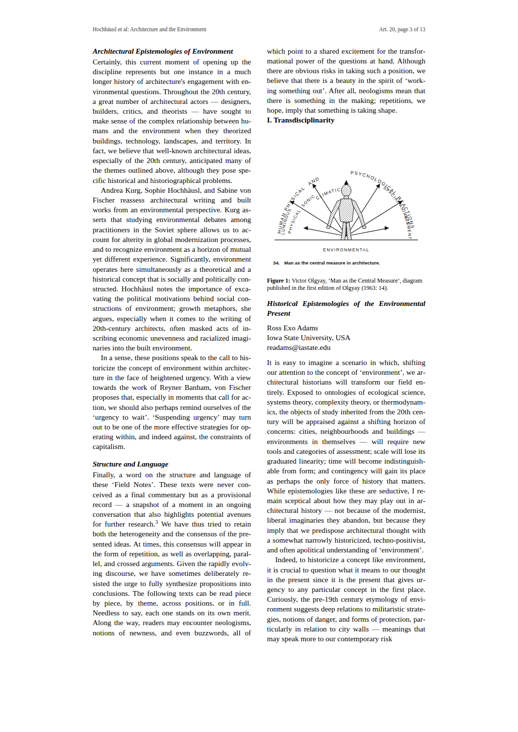Hochhäusl et al: Architecture and the Environment
Art. 20, page 3 of 13
Architectural Epistemologies of Environment
Certainly, this current moment of opening up the discipline represents but one instance in a much longer history of architecture's engagement with environmental questions. Throughout the 20th century, a great number of architectural actors — designers, builders, critics, and theorists — have sought to make sense of the complex relationship between humans and the environment when they theorized buildings, technology, landscapes, and territory. In fact, we believe that well-known architectural ideas, especially of the 20th century, anticipated many of the themes outlined above, although they pose specific historical and historiographical problems.
Andrea Kurg, Sophie Hochhäusl, and Sabine von Fischer reassess architectural writing and built works from an environmental perspective. Kurg asserts that studying environmental debates among practitioners in the Soviet sphere allows us to account for alterity in global modernization processes, and to recognize environment as a horizon of mutual yet different experience. Significantly, environment operates here simultaneously as a theoretical and a historical concept that is socially and politically constructed. Hochhäusl notes the importance of excavating the political motivations behind social constructions of environment; growth metaphors, she argues, especially when it comes to the writing of 20th-century architects, often masked acts of inscribing economic unevenness and racialized imaginaries into the built environment.
In a sense, these positions speak to the call to historicize the concept of environment within architecture in the face of heightened urgency. With a view towards the work of Reyner Banham, von Fischer proposes that, especially in moments that call for action, we should also perhaps remind ourselves of the ‘urgency to wait’. ‘Suspending urgency’ may turn out to be one of the more effective strategies for operating within, and indeed against, the constraints of capitalism.
Structure and Language
Finally, a word on the structure and language of these ‘Field Notes’. These texts were never conceived as a final commentary but as a provisional record — a snapshot of a moment in an ongoing conversation that also highlights potential avenues for further research.3 We have thus tried to retain both the heterogeneity and the consensus of the presented ideas. At times, this consensus will appear in the form of repetition, as well as overlapping, parallel, and crossed arguments. Given the rapidly evolving discourse, we have sometimes deliberately resisted the urge to fully synthesize propositions into conclusions. The following texts can be read piece by piece, by theme, across positions, or in full. Needless to say, each one stands on its own merit. Along the way, readers may encounter neologisms, notions of newness, and even buzzwords, all of which point to a shared excitement for the transformational power of the questions at hand. Although there are obvious risks in taking such a position, we believe that there is a beauty in the spirit of ‘working something out’. After all, neologisms mean that there is something in the making; repetitions, we hope, imply that something is taking shape.
I. Transdisciplinarity
HUMAN PHYSICAL AND PSYCHOLOGICAL REACTIONS LUMINOUS PHYSICAL SONIC SPACIAL ANIMATE ELEMENTS CLIMATIC ENVIRONMENTAL 34. Man as the central measure in architecture.
Figure 1: Victor Olgyay, ‘Man as the Central Measure’, diagram published in the first edition of Olgyay (1963: 14).
Historical Epistemologies of the Environmental Present
Ross Exo Adams
Iowa State University, USA
readams@iastate.edu
It is easy to imagine a scenario in which, shifting our attention to the concept of ‘environment’, we architectural historians will transform our field entirely. Exposed to ontologies of ecological science, systems theory, complexity theory, or thermodynamics, the objects of study inherited from the 20th century will be appraised against a shifting horizon of concerns: cities, neighbourhoods and buildings — environments in themselves — will require new tools and categories of assessment; scale will lose its graduated linearity; time will become indistinguishable from form; and contingency will gain its place as perhaps the only force of history that matters. While epistemologies like these are seductive, I remain sceptical about how they may play out in architectural history — not because of the modernist, liberal imaginaries they abandon, but because they imply that we predispose architectural thought with a somewhat narrowly historicized, techno-positivist, and often apolitical understanding of ‘environment’.
Indeed, to historicize a concept like environment, it is crucial to question what it means to our thought in the present since it is the present that gives urgency to any particular concept in the first place. Curiously, the pre-19th century etymology of environment suggests deep relations to militaristic strategies, notions of danger, and forms of protection, particularly in relation to city walls — meanings that may speak more to our contemporary risk